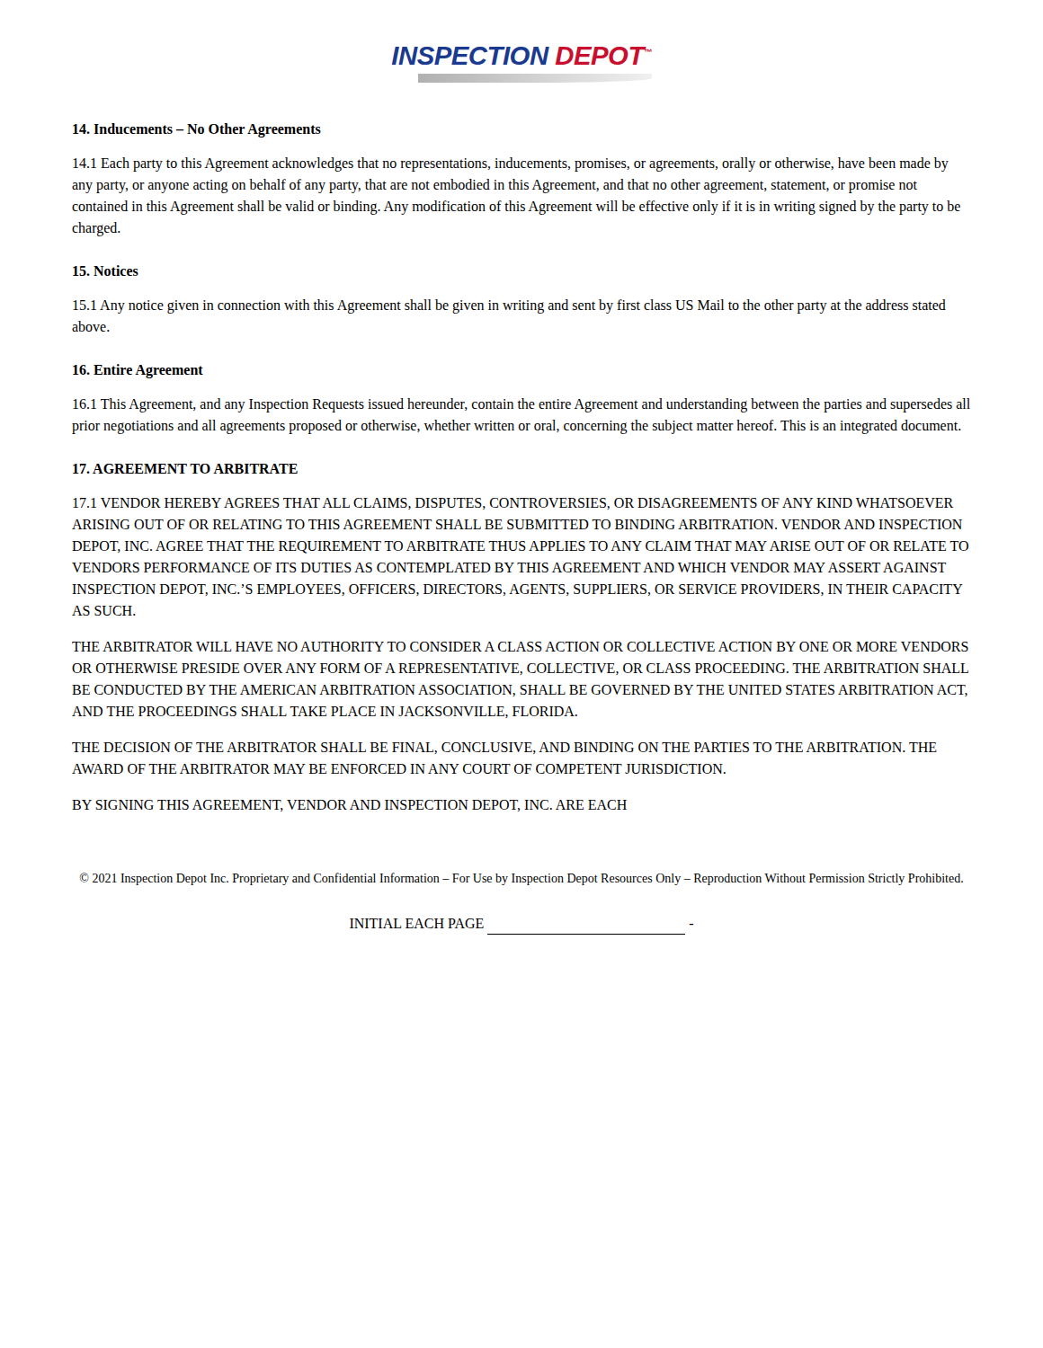INSPECTION DEPOT™
14. Inducements – No Other Agreements
14.1 Each party to this Agreement acknowledges that no representations, inducements, promises, or agreements, orally or otherwise, have been made by any party, or anyone acting on behalf of any party, that are not embodied in this Agreement, and that no other agreement, statement, or promise not contained in this Agreement shall be valid or binding. Any modification of this Agreement will be effective only if it is in writing signed by the party to be charged.
15. Notices
15.1 Any notice given in connection with this Agreement shall be given in writing and sent by first class US Mail to the other party at the address stated above.
16. Entire Agreement
16.1 This Agreement, and any Inspection Requests issued hereunder, contain the entire Agreement and understanding between the parties and supersedes all prior negotiations and all agreements proposed or otherwise, whether written or oral, concerning the subject matter hereof. This is an integrated document.
17. AGREEMENT TO ARBITRATE
17.1 Vendor hereby agrees that all claims, disputes, controversies, or disagreements of any kind whatsoever arising out of or relating to this Agreement shall be submitted to binding arbitration. Vendor and Inspection Depot, Inc. agree that the requirement to arbitrate thus applies to any claim that may arise out of or relate to Vendors performance of its duties as contemplated by this Agreement and which Vendor may assert against Inspection Depot, Inc.’s employees, officers, directors, agents, suppliers, or service providers, in their capacity as such.
The arbitrator will have no authority to consider a class action or collective action by one or more Vendors or otherwise preside over any form of a representative, collective, or class proceeding. The arbitration shall be conducted by the American Arbitration Association, shall be governed by the United States Arbitration Act, and the proceedings shall take place in Jacksonville, Florida.
The decision of the arbitrator shall be final, conclusive, and binding on the parties to the arbitration. The award of the arbitrator may be enforced in any court of competent jurisdiction.
By signing this Agreement, Vendor and Inspection Depot, Inc. are each
© 2021 Inspection Depot Inc. Proprietary and Confidential Information – For Use by Inspection Depot Resources Only – Reproduction Without Permission Strictly Prohibited.
INITIAL EACH PAGE -